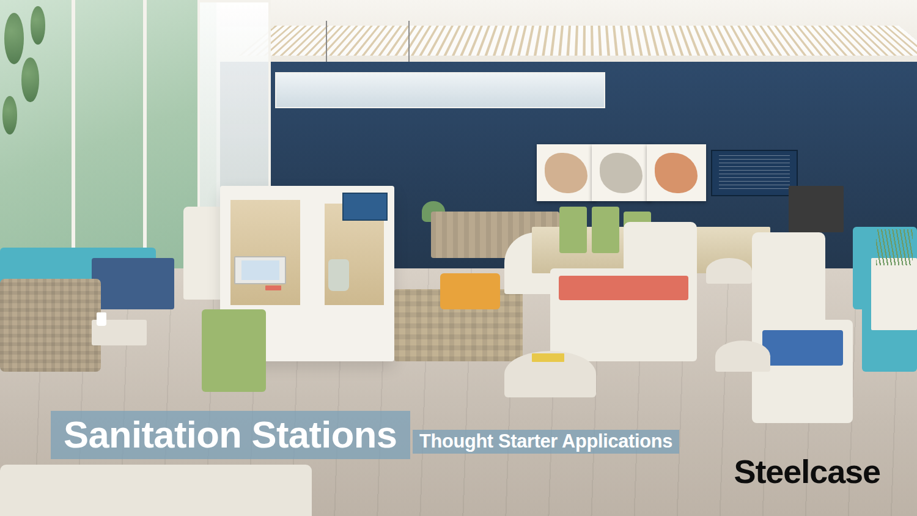Sanitation Stations
Thought Starter Applications
Steelcase